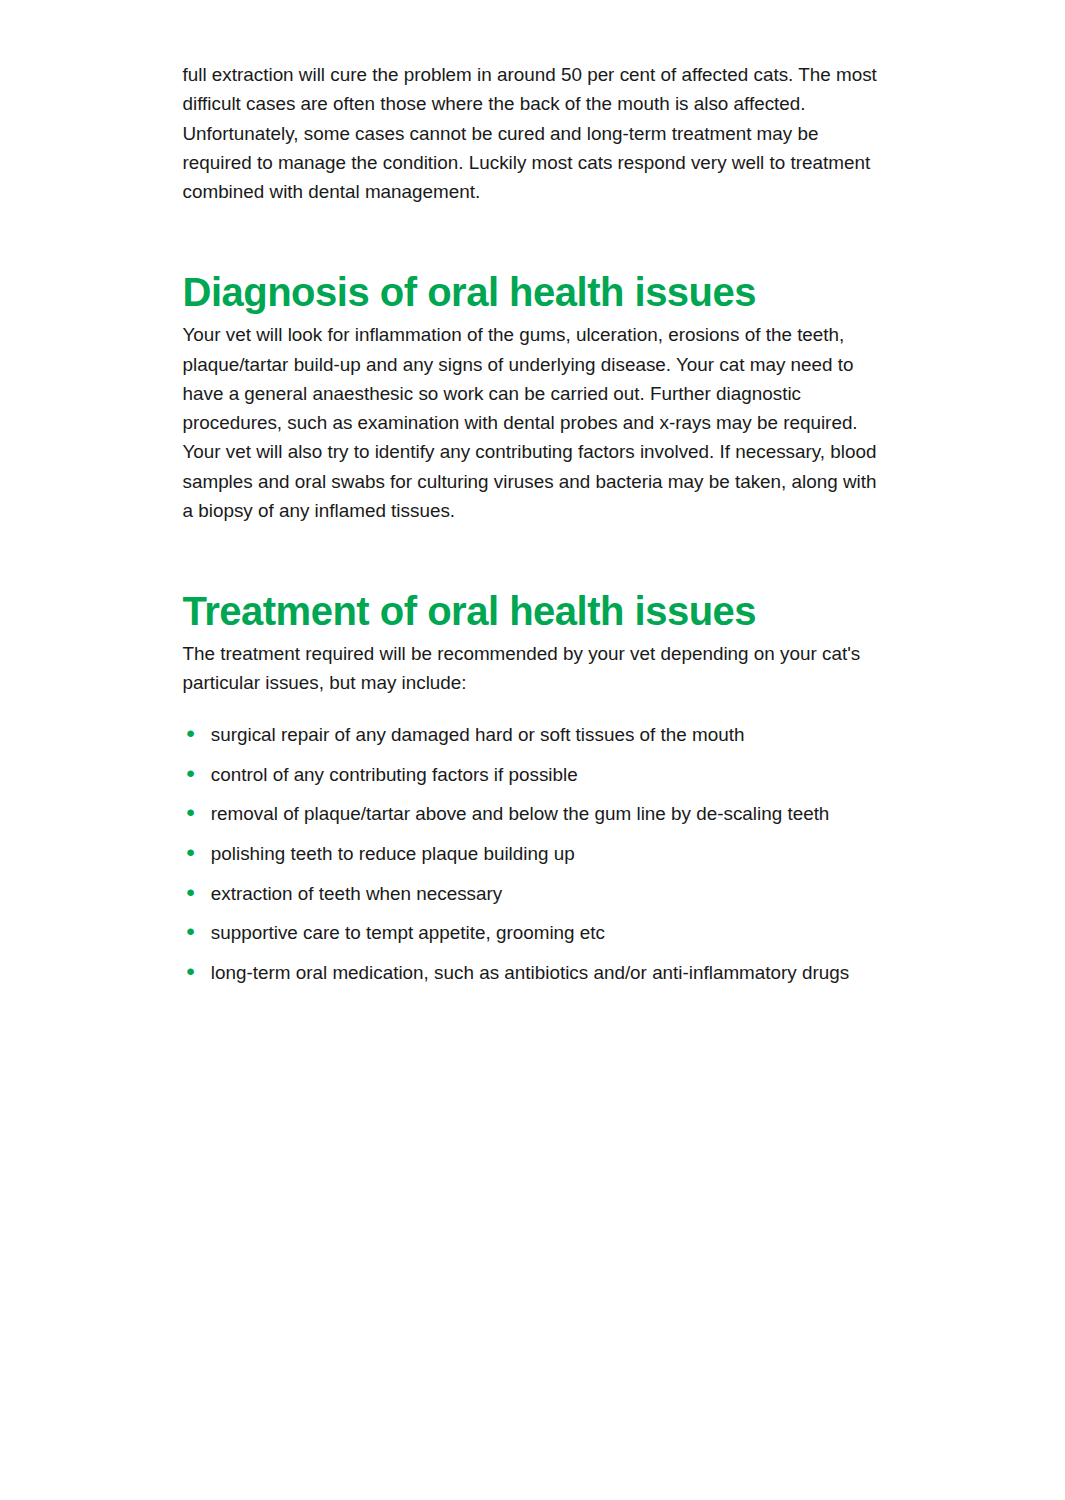full extraction will cure the problem in around 50 per cent of affected cats. The most difficult cases are often those where the back of the mouth is also affected. Unfortunately, some cases cannot be cured and long-term treatment may be required to manage the condition. Luckily most cats respond very well to treatment combined with dental management.
Diagnosis of oral health issues
Your vet will look for inflammation of the gums, ulceration, erosions of the teeth, plaque/tartar build-up and any signs of underlying disease. Your cat may need to have a general anaesthesic so work can be carried out. Further diagnostic procedures, such as examination with dental probes and x-rays may be required. Your vet will also try to identify any contributing factors involved. If necessary, blood samples and oral swabs for culturing viruses and bacteria may be taken, along with a biopsy of any inflamed tissues.
Treatment of oral health issues
The treatment required will be recommended by your vet depending on your cat's particular issues, but may include:
surgical repair of any damaged hard or soft tissues of the mouth
control of any contributing factors if possible
removal of plaque/tartar above and below the gum line by de-scaling teeth
polishing teeth to reduce plaque building up
extraction of teeth when necessary
supportive care to tempt appetite, grooming etc
long-term oral medication, such as antibiotics and/or anti-inflammatory drugs